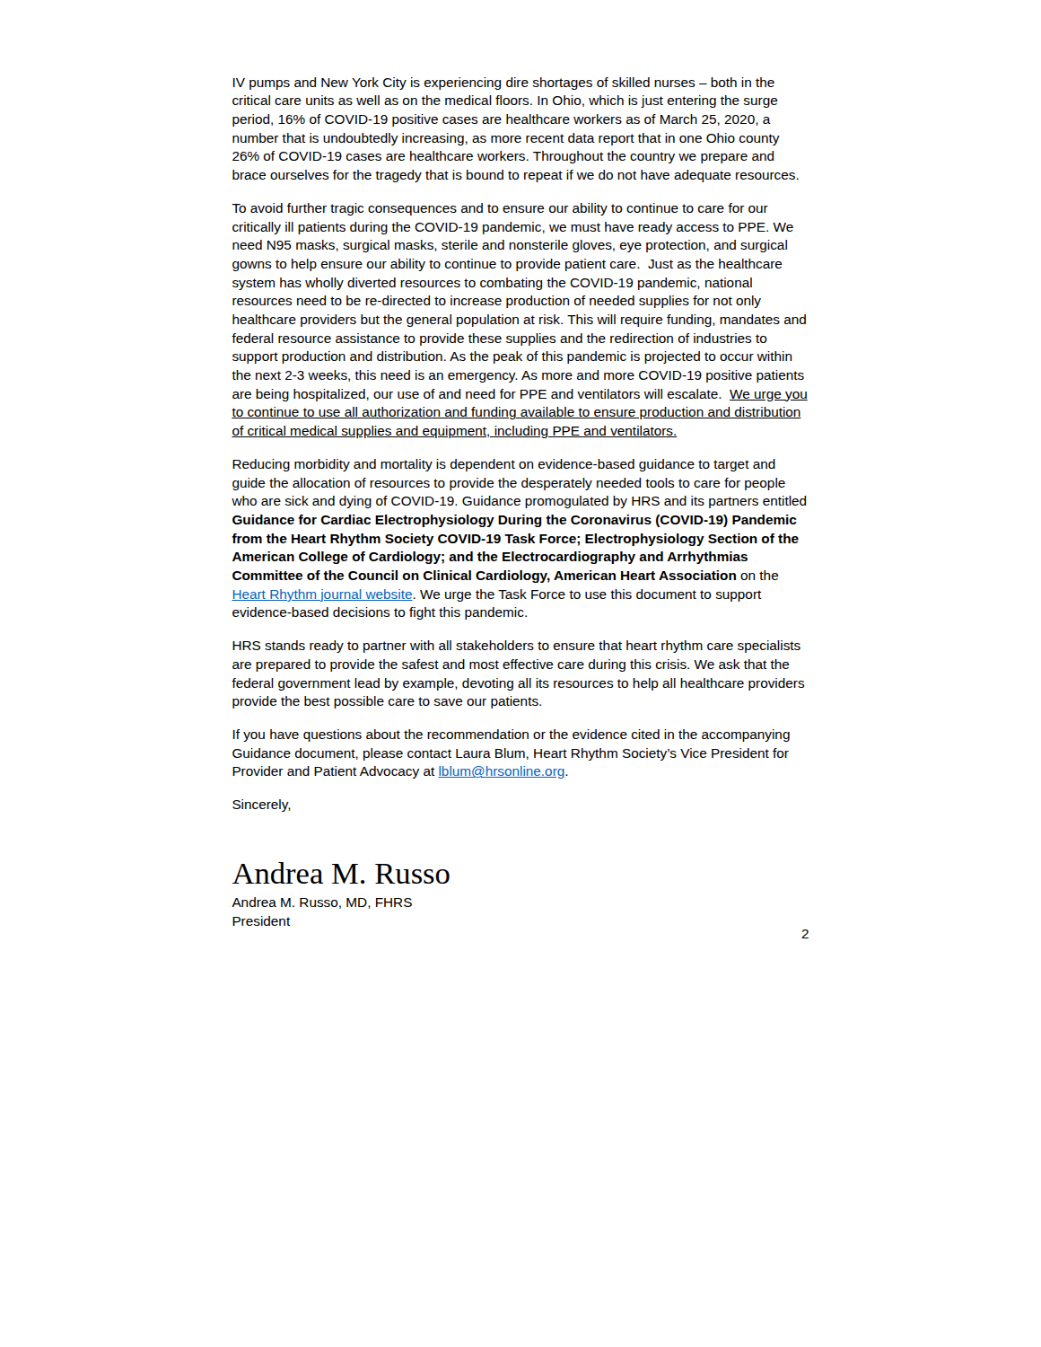IV pumps and New York City is experiencing dire shortages of skilled nurses – both in the critical care units as well as on the medical floors. In Ohio, which is just entering the surge period, 16% of COVID-19 positive cases are healthcare workers as of March 25, 2020, a number that is undoubtedly increasing, as more recent data report that in one Ohio county 26% of COVID-19 cases are healthcare workers. Throughout the country we prepare and brace ourselves for the tragedy that is bound to repeat if we do not have adequate resources.
To avoid further tragic consequences and to ensure our ability to continue to care for our critically ill patients during the COVID-19 pandemic, we must have ready access to PPE. We need N95 masks, surgical masks, sterile and nonsterile gloves, eye protection, and surgical gowns to help ensure our ability to continue to provide patient care. Just as the healthcare system has wholly diverted resources to combating the COVID-19 pandemic, national resources need to be re-directed to increase production of needed supplies for not only healthcare providers but the general population at risk. This will require funding, mandates and federal resource assistance to provide these supplies and the redirection of industries to support production and distribution. As the peak of this pandemic is projected to occur within the next 2-3 weeks, this need is an emergency. As more and more COVID-19 positive patients are being hospitalized, our use of and need for PPE and ventilators will escalate. We urge you to continue to use all authorization and funding available to ensure production and distribution of critical medical supplies and equipment, including PPE and ventilators.
Reducing morbidity and mortality is dependent on evidence-based guidance to target and guide the allocation of resources to provide the desperately needed tools to care for people who are sick and dying of COVID-19. Guidance promogulated by HRS and its partners entitled Guidance for Cardiac Electrophysiology During the Coronavirus (COVID-19) Pandemic from the Heart Rhythm Society COVID-19 Task Force; Electrophysiology Section of the American College of Cardiology; and the Electrocardiography and Arrhythmias Committee of the Council on Clinical Cardiology, American Heart Association on the Heart Rhythm journal website. We urge the Task Force to use this document to support evidence-based decisions to fight this pandemic.
HRS stands ready to partner with all stakeholders to ensure that heart rhythm care specialists are prepared to provide the safest and most effective care during this crisis. We ask that the federal government lead by example, devoting all its resources to help all healthcare providers provide the best possible care to save our patients.
If you have questions about the recommendation or the evidence cited in the accompanying Guidance document, please contact Laura Blum, Heart Rhythm Society’s Vice President for Provider and Patient Advocacy at lblum@hrsonline.org.
Sincerely,
Andrea M. Russo
Andrea M. Russo, MD, FHRS
President
2